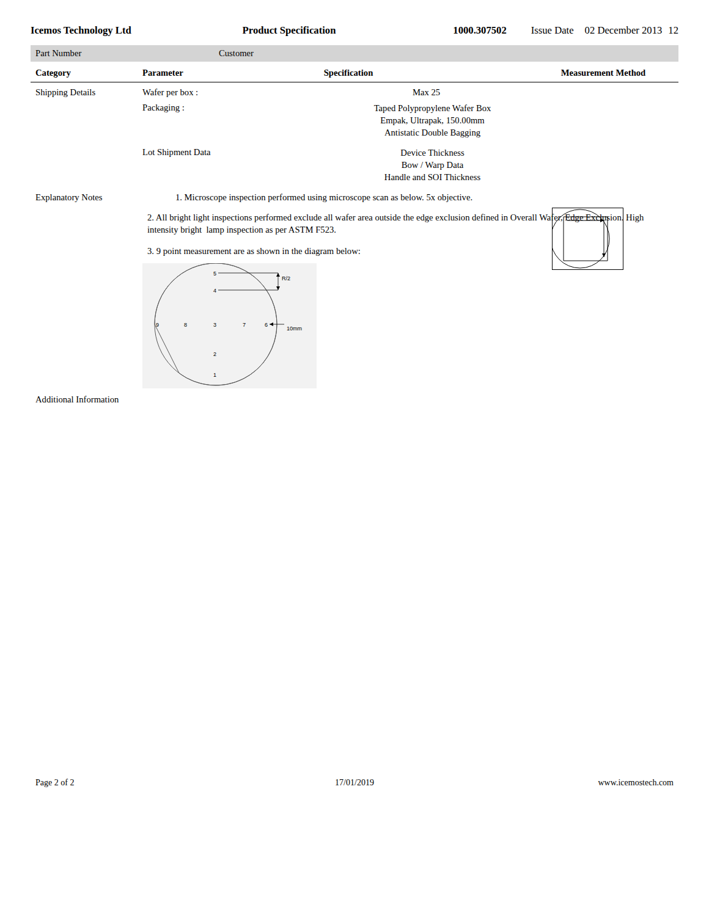Icemos Technology Ltd Product Specification 1000.307502 Issue Date 02 December 2013 12
Part Number Customer
Category Parameter Specification Measurement Method
Shipping Details
Wafer per box :
Max 25
Packaging :
Taped Polypropylene Wafer Box
Empak, Ultrapak, 150.00mm
Antistatic Double Bagging
Lot Shipment Data
Device Thickness
Bow / Warp Data
Handle and SOI Thickness
Explanatory Notes
1. Microscope inspection performed using microscope scan as below. 5x objective.
2. All bright light inspections performed exclude all wafer area outside the edge exclusion defined in Overall Wafer, Edge Exclusion. High intensity bright lamp inspection as per ASTM F523.
3. 9 point measurement are as shown in the diagram below:
5 4 3 2 1 9 8 7 6 R/2 10mm
Additional Information
Page 2 of 2
17/01/2019
www.icemostech.com